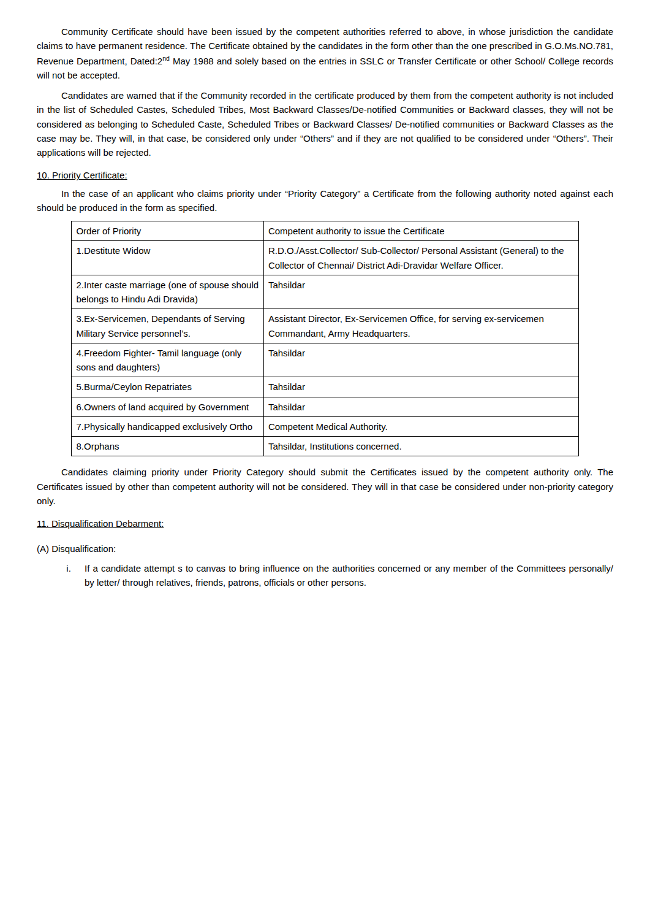Community Certificate should have been issued by the competent authorities referred to above, in whose jurisdiction the candidate claims to have permanent residence. The Certificate obtained by the candidates in the form other than the one prescribed in G.O.Ms.NO.781, Revenue Department, Dated:2nd May 1988 and solely based on the entries in SSLC or Transfer Certificate or other School/ College records will not be accepted.
Candidates are warned that if the Community recorded in the certificate produced by them from the competent authority is not included in the list of Scheduled Castes, Scheduled Tribes, Most Backward Classes/De-notified Communities or Backward classes, they will not be considered as belonging to Scheduled Caste, Scheduled Tribes or Backward Classes/ De-notified communities or Backward Classes as the case may be. They will, in that case, be considered only under “Others” and if they are not qualified to be considered under “Others”. Their applications will be rejected.
10. Priority Certificate:
In the case of an applicant who claims priority under “Priority Category” a Certificate from the following authority noted against each should be produced in the form as specified.
| Order of Priority | Competent authority to issue the Certificate |
| --- | --- |
| 1.Destitute Widow | R.D.O./Asst.Collector/ Sub-Collector/ Personal Assistant (General) to the Collector of Chennai/ District Adi-Dravidar Welfare Officer. |
| 2.Inter caste marriage (one of spouse should belongs to Hindu Adi Dravida) | Tahsildar |
| 3.Ex-Servicemen, Dependants of Serving Military Service personnel’s. | Assistant Director, Ex-Servicemen Office, for serving ex-servicemen Commandant, Army Headquarters. |
| 4.Freedom Fighter- Tamil language (only sons and daughters) | Tahsildar |
| 5.Burma/Ceylon Repatriates | Tahsildar |
| 6.Owners of land acquired by Government | Tahsildar |
| 7.Physically handicapped exclusively Ortho | Competent Medical Authority. |
| 8.Orphans | Tahsildar, Institutions concerned. |
Candidates claiming priority under Priority Category should submit the Certificates issued by the competent authority only. The Certificates issued by other than competent authority will not be considered. They will in that case be considered under non-priority category only.
11. Disqualification Debarment:
(A) Disqualification:
If a candidate attempt s to canvas to bring influence on the authorities concerned or any member of the Committees personally/ by letter/ through relatives, friends, patrons, officials or other persons.